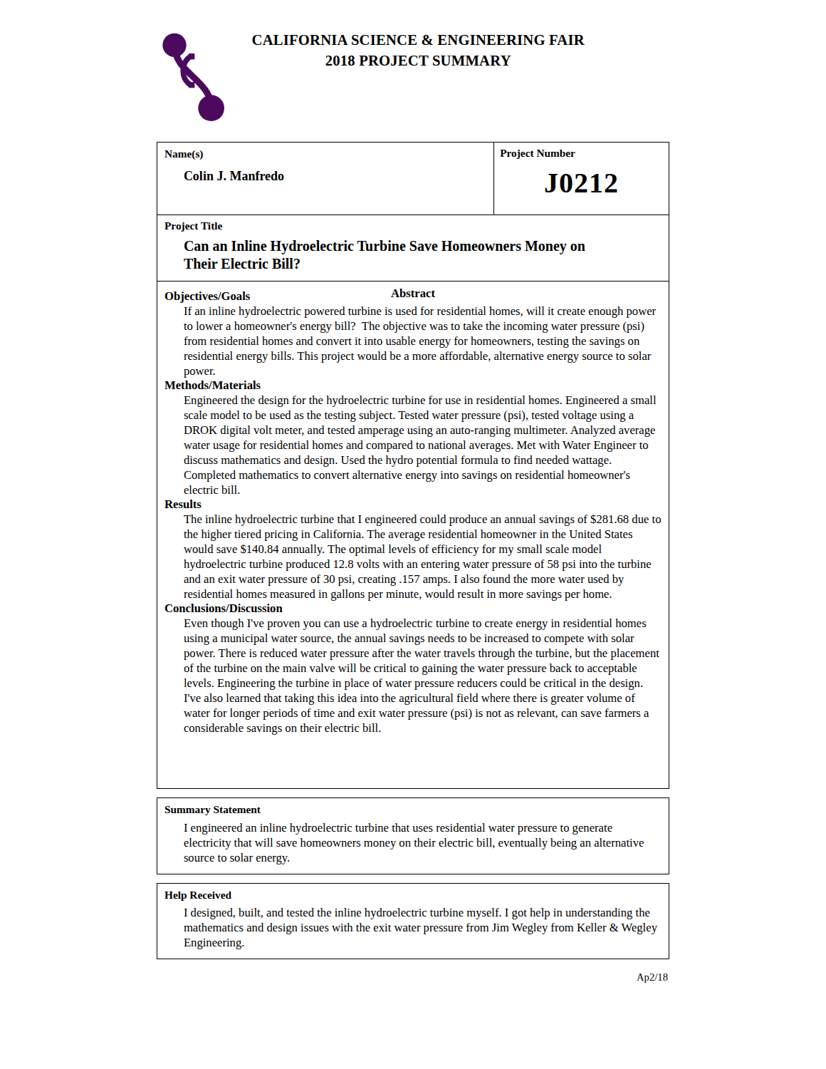CALIFORNIA SCIENCE & ENGINEERING FAIR
2018 PROJECT SUMMARY
Name(s)
Colin J. Manfredo
Project Number
J0212
Project Title
Can an Inline Hydroelectric Turbine Save Homeowners Money on
Their Electric Bill?
Abstract
Objectives/Goals
If an inline hydroelectric powered turbine is used for residential homes, will it create enough power to lower a homeowner's energy bill? The objective was to take the incoming water pressure (psi) from residential homes and convert it into usable energy for homeowners, testing the savings on residential energy bills. This project would be a more affordable, alternative energy source to solar power.
Methods/Materials
Engineered the design for the hydroelectric turbine for use in residential homes. Engineered a small scale model to be used as the testing subject. Tested water pressure (psi), tested voltage using a DROK digital volt meter, and tested amperage using an auto-ranging multimeter. Analyzed average water usage for residential homes and compared to national averages. Met with Water Engineer to discuss mathematics and design. Used the hydro potential formula to find needed wattage. Completed mathematics to convert alternative energy into savings on residential homeowner's electric bill.
Results
The inline hydroelectric turbine that I engineered could produce an annual savings of $281.68 due to the higher tiered pricing in California. The average residential homeowner in the United States would save $140.84 annually. The optimal levels of efficiency for my small scale model hydroelectric turbine produced 12.8 volts with an entering water pressure of 58 psi into the turbine and an exit water pressure of 30 psi, creating .157 amps. I also found the more water used by residential homes measured in gallons per minute, would result in more savings per home.
Conclusions/Discussion
Even though I've proven you can use a hydroelectric turbine to create energy in residential homes using a municipal water source, the annual savings needs to be increased to compete with solar power. There is reduced water pressure after the water travels through the turbine, but the placement of the turbine on the main valve will be critical to gaining the water pressure back to acceptable levels. Engineering the turbine in place of water pressure reducers could be critical in the design. I've also learned that taking this idea into the agricultural field where there is greater volume of water for longer periods of time and exit water pressure (psi) is not as relevant, can save farmers a considerable savings on their electric bill.
Summary Statement
I engineered an inline hydroelectric turbine that uses residential water pressure to generate electricity that will save homeowners money on their electric bill, eventually being an alternative source to solar energy.
Help Received
I designed, built, and tested the inline hydroelectric turbine myself. I got help in understanding the mathematics and design issues with the exit water pressure from Jim Wegley from Keller & Wegley Engineering.
Ap2/18